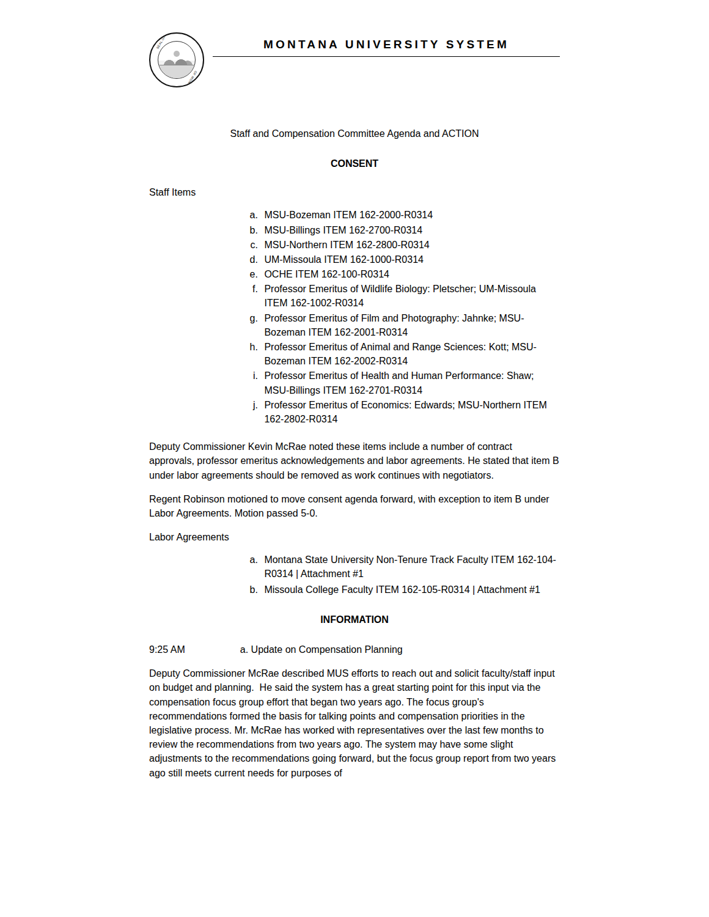SEAL OF THE STATE OF MONTANA
MONTANA UNIVERSITY SYSTEM
Staff and Compensation Committee Agenda and ACTION
CONSENT
Staff Items
MSU-Bozeman ITEM 162-2000-R0314
MSU-Billings ITEM 162-2700-R0314
MSU-Northern ITEM 162-2800-R0314
UM-Missoula ITEM 162-1000-R0314
OCHE ITEM 162-100-R0314
Professor Emeritus of Wildlife Biology: Pletscher; UM-Missoula ITEM 162-1002-R0314
Professor Emeritus of Film and Photography: Jahnke; MSU-Bozeman ITEM 162-2001-R0314
Professor Emeritus of Animal and Range Sciences: Kott; MSU-Bozeman ITEM 162-2002-R0314
Professor Emeritus of Health and Human Performance: Shaw; MSU-Billings ITEM 162-2701-R0314
Professor Emeritus of Economics: Edwards; MSU-Northern ITEM 162-2802-R0314
Deputy Commissioner Kevin McRae noted these items include a number of contract approvals, professor emeritus acknowledgements and labor agreements. He stated that item B under labor agreements should be removed as work continues with negotiators.
Regent Robinson motioned to move consent agenda forward, with exception to item B under Labor Agreements. Motion passed 5-0.
Labor Agreements
Montana State University Non-Tenure Track Faculty ITEM 162-104-R0314 | Attachment #1
Missoula College Faculty ITEM 162-105-R0314 | Attachment #1
INFORMATION
9:25 AM
a. Update on Compensation Planning
Deputy Commissioner McRae described MUS efforts to reach out and solicit faculty/staff input on budget and planning. He said the system has a great starting point for this input via the compensation focus group effort that began two years ago. The focus group's recommendations formed the basis for talking points and compensation priorities in the legislative process. Mr. McRae has worked with representatives over the last few months to review the recommendations from two years ago. The system may have some slight adjustments to the recommendations going forward, but the focus group report from two years ago still meets current needs for purposes of